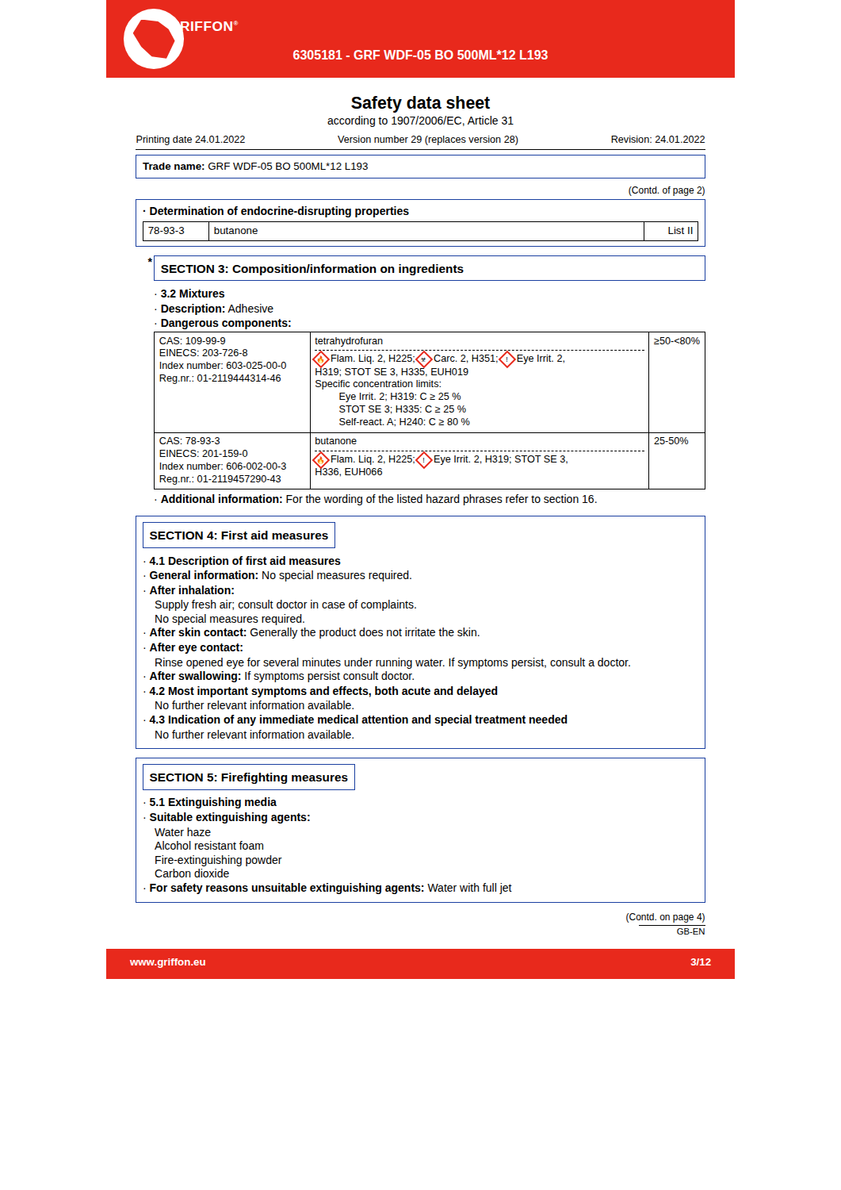GRIFFON®
6305181 - GRF WDF-05 BO 500ML*12 L193
Safety data sheet
according to 1907/2006/EC, Article 31
Printing date 24.01.2022 Version number 29 (replaces version 28) Revision: 24.01.2022
Trade name: GRF WDF-05 BO 500ML*12 L193
(Contd. of page 2)
Determination of endocrine-disrupting properties
| 78-93-3 | butanone | List II |
*
SECTION 3: Composition/information on ingredients
3.2 Mixtures
Description: Adhesive
Dangerous components:
| CAS: 109-99-9 EINECS: 203-726-8 Index number: 603-025-00-0 Reg.nr.: 01-2119444314-46 | tetrahydrofuran 🔥 Flam. Liq. 2, H225; ☣ Carc. 2, H351; ! Eye Irrit. 2, H319; STOT SE 3, H335, EUH019 Specific concentration limits: Eye Irrit. 2; H319: C ≥ 25 % STOT SE 3; H335: C ≥ 25 % Self-react. A; H240: C ≥ 80 % | ≥50-<80% |
| CAS: 78-93-3 EINECS: 201-159-0 Index number: 606-002-00-3 Reg.nr.: 01-2119457290-43 | butanone 🔥 Flam. Liq. 2, H225; ! Eye Irrit. 2, H319; STOT SE 3, H336, EUH066 | 25-50% |
Additional information: For the wording of the listed hazard phrases refer to section 16.
SECTION 4: First aid measures
4.1 Description of first aid measures
General information: No special measures required.
After inhalation:
Supply fresh air; consult doctor in case of complaints.
No special measures required.
After skin contact: Generally the product does not irritate the skin.
After eye contact:
Rinse opened eye for several minutes under running water. If symptoms persist, consult a doctor.
After swallowing: If symptoms persist consult doctor.
4.2 Most important symptoms and effects, both acute and delayed
No further relevant information available.
4.3 Indication of any immediate medical attention and special treatment needed
No further relevant information available.
SECTION 5: Firefighting measures
5.1 Extinguishing media
Suitable extinguishing agents:
Water haze
Alcohol resistant foam
Fire-extinguishing powder
Carbon dioxide
For safety reasons unsuitable extinguishing agents: Water with full jet
(Contd. on page 4)
GB-EN
www.griffon.eu
3/12